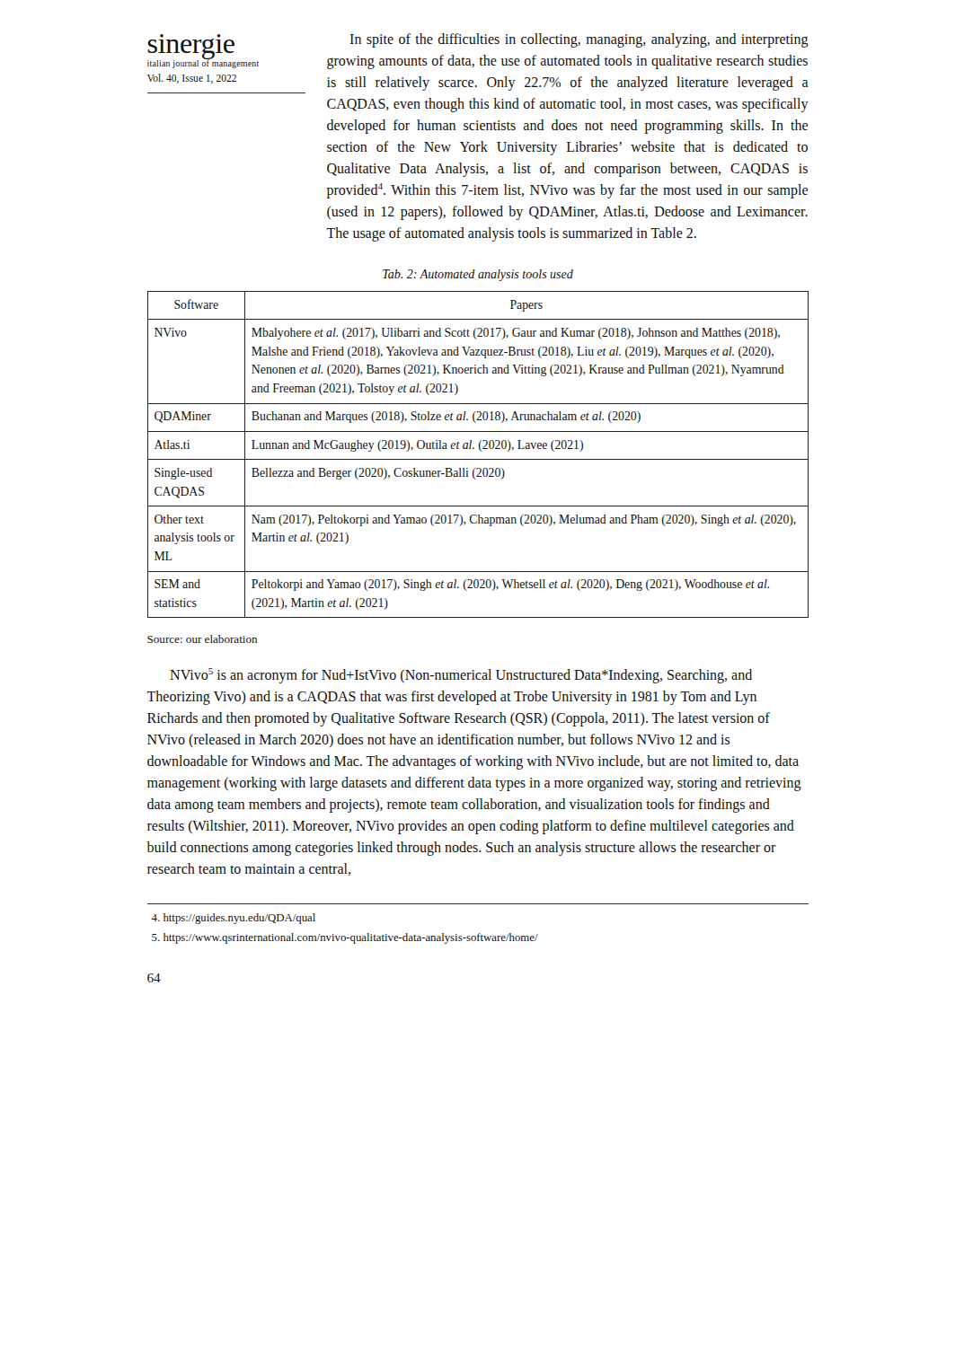sinergie
italian journal of management
Vol. 40, Issue 1, 2022
In spite of the difficulties in collecting, managing, analyzing, and interpreting growing amounts of data, the use of automated tools in qualitative research studies is still relatively scarce. Only 22.7% of the analyzed literature leveraged a CAQDAS, even though this kind of automatic tool, in most cases, was specifically developed for human scientists and does not need programming skills. In the section of the New York University Libraries’ website that is dedicated to Qualitative Data Analysis, a list of, and comparison between, CAQDAS is provided4. Within this 7-item list, NVivo was by far the most used in our sample (used in 12 papers), followed by QDAMiner, Atlas.ti, Dedoose and Leximancer. The usage of automated analysis tools is summarized in Table 2.
Tab. 2: Automated analysis tools used
| Software | Papers |
| --- | --- |
| NVivo | Mbalyohere et al. (2017), Ulibarri and Scott (2017), Gaur and Kumar (2018), Johnson and Matthes (2018), Malshe and Friend (2018), Yakovleva and Vazquez-Brust (2018), Liu et al. (2019), Marques et al. (2020), Nenonen et al. (2020), Barnes (2021), Knoerich and Vitting (2021), Krause and Pullman (2021), Nyamrund and Freeman (2021), Tolstoy et al. (2021) |
| QDAMiner | Buchanan and Marques (2018), Stolze et al. (2018), Arunachalam et al. (2020) |
| Atlas.ti | Lunnan and McGaughey (2019), Outila et al. (2020), Lavee (2021) |
| Single-used CAQDAS | Bellezza and Berger (2020), Coskuner-Balli (2020) |
| Other text analysis tools or ML | Nam (2017), Peltokorpi and Yamao (2017), Chapman (2020), Melumad and Pham (2020), Singh et al. (2020), Martin et al. (2021) |
| SEM and statistics | Peltokorpi and Yamao (2017), Singh et al. (2020), Whetsell et al. (2020), Deng (2021), Woodhouse et al. (2021), Martin et al. (2021) |
Source: our elaboration
NVivo5 is an acronym for Nud+IstVivo (Non-numerical Unstructured Data*Indexing, Searching, and Theorizing Vivo) and is a CAQDAS that was first developed at Trobe University in 1981 by Tom and Lyn Richards and then promoted by Qualitative Software Research (QSR) (Coppola, 2011). The latest version of NVivo (released in March 2020) does not have an identification number, but follows NVivo 12 and is downloadable for Windows and Mac. The advantages of working with NVivo include, but are not limited to, data management (working with large datasets and different data types in a more organized way, storing and retrieving data among team members and projects), remote team collaboration, and visualization tools for findings and results (Wiltshier, 2011). Moreover, NVivo provides an open coding platform to define multilevel categories and build connections among categories linked through nodes. Such an analysis structure allows the researcher or research team to maintain a central,
https://guides.nyu.edu/QDA/qual
https://www.qsrinternational.com/nvivo-qualitative-data-analysis-software/home/
64